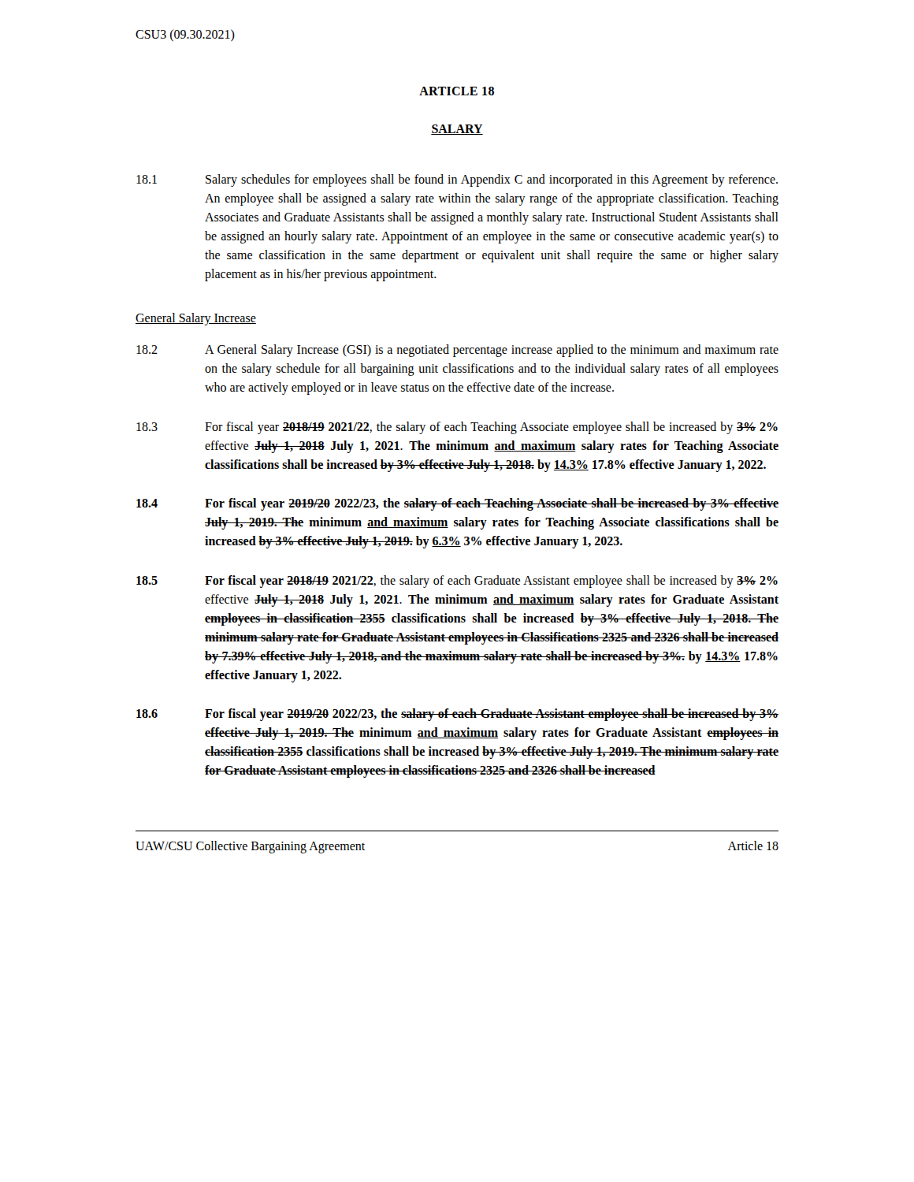CSU3 (09.30.2021)
ARTICLE 18
SALARY
18.1
Salary schedules for employees shall be found in Appendix C and incorporated in this Agreement by reference. An employee shall be assigned a salary rate within the salary range of the appropriate classification. Teaching Associates and Graduate Assistants shall be assigned a monthly salary rate. Instructional Student Assistants shall be assigned an hourly salary rate. Appointment of an employee in the same or consecutive academic year(s) to the same classification in the same department or equivalent unit shall require the same or higher salary placement as in his/her previous appointment.
General Salary Increase
18.2
A General Salary Increase (GSI) is a negotiated percentage increase applied to the minimum and maximum rate on the salary schedule for all bargaining unit classifications and to the individual salary rates of all employees who are actively employed or in leave status on the effective date of the increase.
18.3
For fiscal year 2018/19 2021/22, the salary of each Teaching Associate employee shall be increased by 3% 2% effective July 1, 2018 July 1, 2021. The minimum and maximum salary rates for Teaching Associate classifications shall be increased by 3% effective July 1, 2018. by 14.3% 17.8% effective January 1, 2022.
18.4
For fiscal year 2019/20 2022/23, the salary of each Teaching Associate shall be increased by 3% effective July 1, 2019. The minimum and maximum salary rates for Teaching Associate classifications shall be increased by 3% effective July 1, 2019. by 6.3% 3% effective January 1, 2023.
18.5
For fiscal year 2018/19 2021/22, the salary of each Graduate Assistant employee shall be increased by 3% 2% effective July 1, 2018 July 1, 2021. The minimum and maximum salary rates for Graduate Assistant employees in classification 2355 classifications shall be increased by 3% effective July 1, 2018. The minimum salary rate for Graduate Assistant employees in Classifications 2325 and 2326 shall be increased by 7.39% effective July 1, 2018, and the maximum salary rate shall be increased by 3%. by 14.3% 17.8% effective January 1, 2022.
18.6
For fiscal year 2019/20 2022/23, the salary of each Graduate Assistant employee shall be increased by 3% effective July 1, 2019. The minimum and maximum salary rates for Graduate Assistant employees in classification 2355 classifications shall be increased by 3% effective July 1, 2019. The minimum salary rate for Graduate Assistant employees in classifications 2325 and 2326 shall be increased
UAW/CSU Collective Bargaining Agreement Article 18